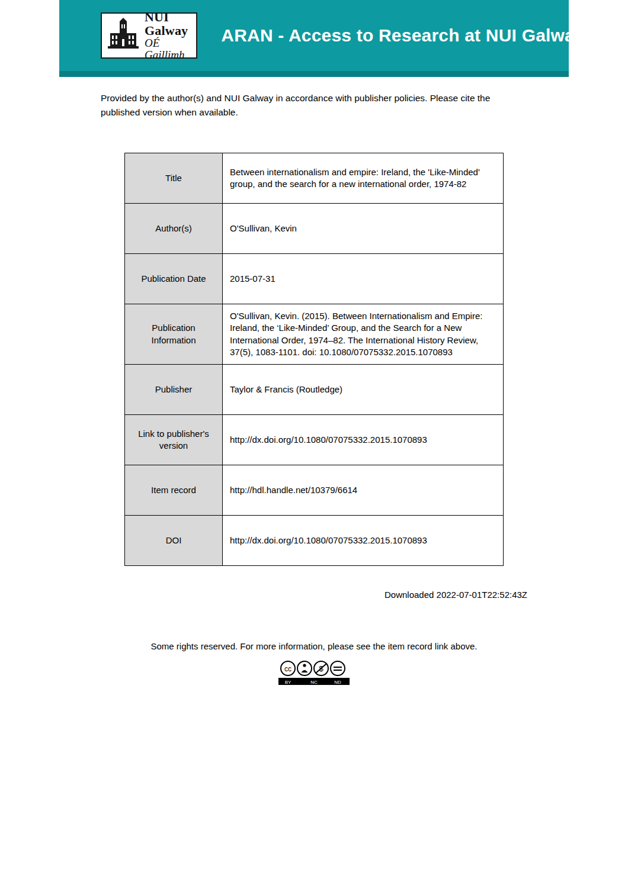NUI Galway
OÉ Gaillimh
ARAN - Access to Research at NUI Galway
Provided by the author(s) and NUI Galway in accordance with publisher policies. Please cite the published version when available.
| Title | Between internationalism and empire: Ireland, the 'Like-Minded' group, and the search for a new international order, 1974-82 |
| Author(s) | O'Sullivan, Kevin |
| Publication Date | 2015-07-31 |
| Publication Information | O'Sullivan, Kevin. (2015). Between Internationalism and Empire: Ireland, the ‘Like-Minded’ Group, and the Search for a New International Order, 1974–82. The International History Review, 37(5), 1083-1101. doi: 10.1080/07075332.2015.1070893 |
| Publisher | Taylor & Francis (Routledge) |
| Link to publisher's version | http://dx.doi.org/10.1080/07075332.2015.1070893 |
| Item record | http://hdl.handle.net/10379/6614 |
| DOI | http://dx.doi.org/10.1080/07075332.2015.1070893 |
Downloaded 2022-07-01T22:52:43Z
Some rights reserved. For more information, please see the item record link above.
cc $ BY NC ND